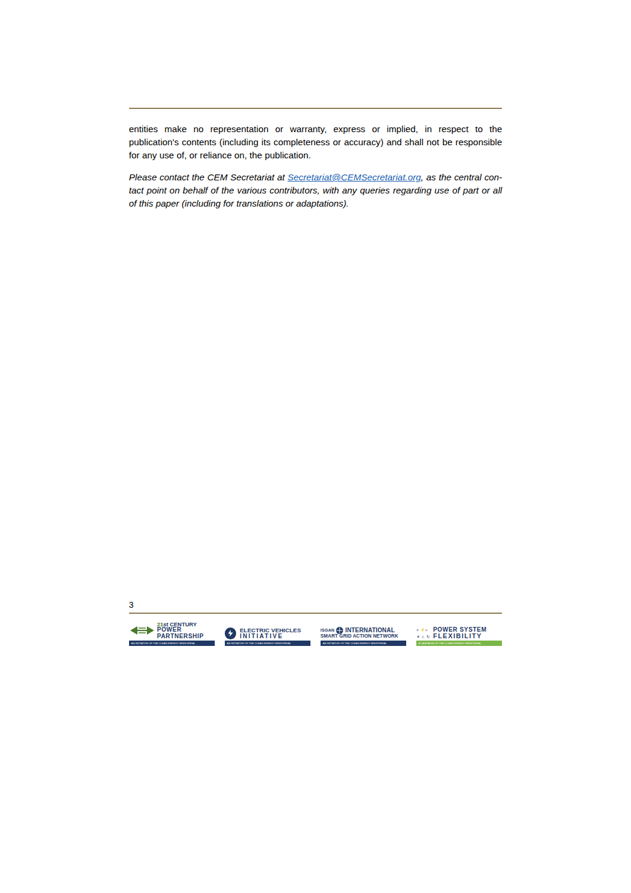entities make no representation or warranty, express or implied, in respect to the publication's contents (including its completeness or accuracy) and shall not be responsible for any use of, or reliance on, the publication.
Please contact the CEM Secretariat at Secretariat@CEMSecretariat.org, as the central contact point on behalf of the various contributors, with any queries regarding use of part or all of this paper (including for translations or adaptations).
3
21st CENTURY
POWER PARTNERSHIP
AN INITIATIVE OF THE CLEAN ENERGY MINISTERIAL
ELECTRIC VEHICLES
INITIATIVE
AN INITIATIVE OF THE CLEAN ENERGY MINISTERIAL
ISGAN INTERNATIONAL
SMART GRID ACTION NETWORK
AN INITIATIVE OF THE CLEAN ENERGY MINISTERIAL
+ ⚡ ≈ ☀ ⌂ ↻
POWER SYSTEM
FLEXIBILITY
A CAMPAIGN OF THE CLEAN ENERGY MINISTERIAL